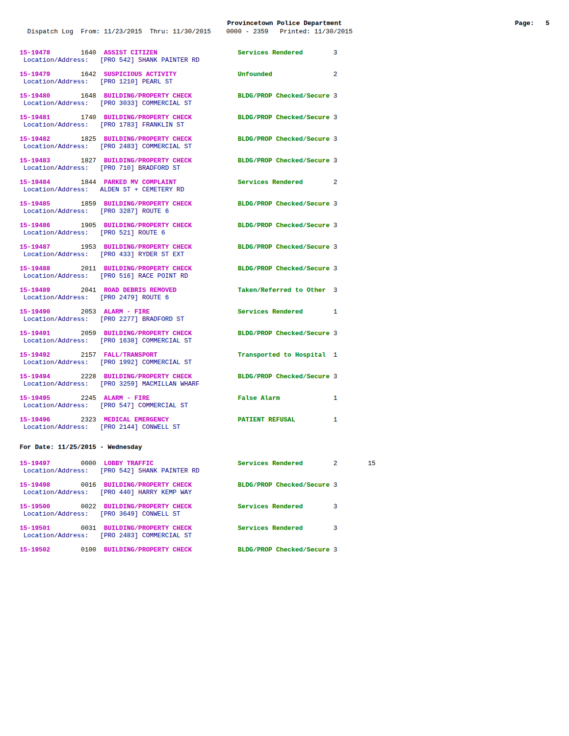Provincetown Police Department Page: 5
Dispatch Log From: 11/23/2015 Thru: 11/30/2015 0000 - 2359 Printed: 11/30/2015
15-19478 1640 ASSIST CITIZEN Services Rendered 3 Location/Address: [PRO 542] SHANK PAINTER RD
15-19479 1642 SUSPICIOUS ACTIVITY Unfounded 2 Location/Address: [PRO 1210] PEARL ST
15-19480 1648 BUILDING/PROPERTY CHECK BLDG/PROP Checked/Secure 3 Location/Address: [PRO 3033] COMMERCIAL ST
15-19481 1740 BUILDING/PROPERTY CHECK BLDG/PROP Checked/Secure 3 Location/Address: [PRO 1783] FRANKLIN ST
15-19482 1825 BUILDING/PROPERTY CHECK BLDG/PROP Checked/Secure 3 Location/Address: [PRO 2483] COMMERCIAL ST
15-19483 1827 BUILDING/PROPERTY CHECK BLDG/PROP Checked/Secure 3 Location/Address: [PRO 710] BRADFORD ST
15-19484 1844 PARKED MV COMPLAINT Services Rendered 2 Location/Address: ALDEN ST + CEMETERY RD
15-19485 1859 BUILDING/PROPERTY CHECK BLDG/PROP Checked/Secure 3 Location/Address: [PRO 3287] ROUTE 6
15-19486 1905 BUILDING/PROPERTY CHECK BLDG/PROP Checked/Secure 3 Location/Address: [PRO 521] ROUTE 6
15-19487 1953 BUILDING/PROPERTY CHECK BLDG/PROP Checked/Secure 3 Location/Address: [PRO 433] RYDER ST EXT
15-19488 2011 BUILDING/PROPERTY CHECK BLDG/PROP Checked/Secure 3 Location/Address: [PRO 516] RACE POINT RD
15-19489 2041 ROAD DEBRIS REMOVED Taken/Referred to Other 3 Location/Address: [PRO 2479] ROUTE 6
15-19490 2053 ALARM - FIRE Services Rendered 1 Location/Address: [PRO 2277] BRADFORD ST
15-19491 2059 BUILDING/PROPERTY CHECK BLDG/PROP Checked/Secure 3 Location/Address: [PRO 1638] COMMERCIAL ST
15-19492 2157 FALL/TRANSPORT Transported to Hospital 1 Location/Address: [PRO 1992] COMMERCIAL ST
15-19494 2228 BUILDING/PROPERTY CHECK BLDG/PROP Checked/Secure 3 Location/Address: [PRO 3259] MACMILLAN WHARF
15-19495 2245 ALARM - FIRE False Alarm 1 Location/Address: [PRO 547] COMMERCIAL ST
15-19496 2323 MEDICAL EMERGENCY PATIENT REFUSAL 1 Location/Address: [PRO 2144] CONWELL ST
For Date: 11/25/2015 - Wednesday
15-19497 0000 LOBBY TRAFFIC Services Rendered 2 15 Location/Address: [PRO 542] SHANK PAINTER RD
15-19498 0016 BUILDING/PROPERTY CHECK BLDG/PROP Checked/Secure 3 Location/Address: [PRO 440] HARRY KEMP WAY
15-19500 0022 BUILDING/PROPERTY CHECK Services Rendered 3 Location/Address: [PRO 3649] CONWELL ST
15-19501 0031 BUILDING/PROPERTY CHECK Services Rendered 3 Location/Address: [PRO 2483] COMMERCIAL ST
15-19502 0100 BUILDING/PROPERTY CHECK BLDG/PROP Checked/Secure 3